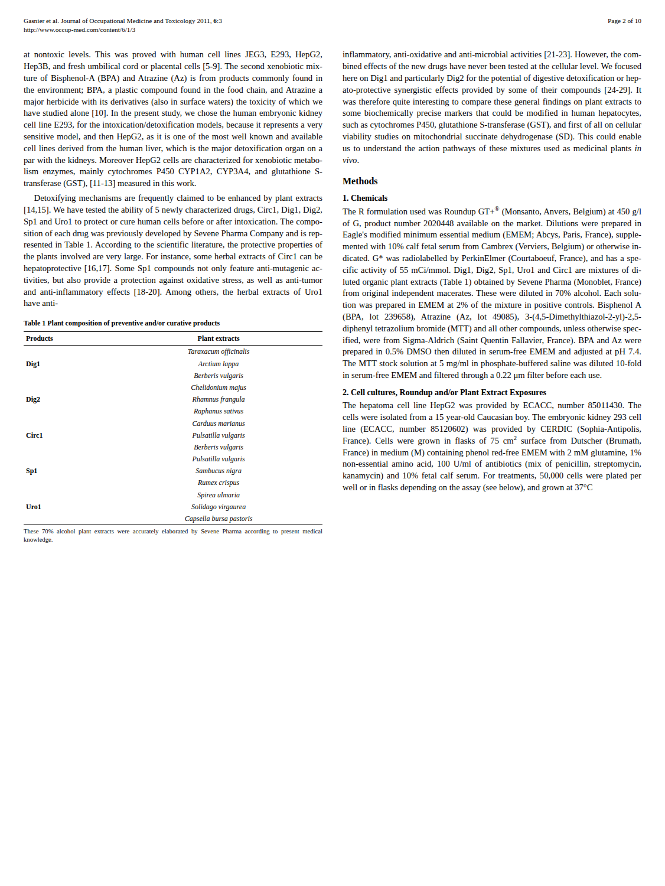Gasnier et al. Journal of Occupational Medicine and Toxicology 2011, 6:3
http://www.occup-med.com/content/6/1/3
Page 2 of 10
at nontoxic levels. This was proved with human cell lines JEG3, E293, HepG2, Hep3B, and fresh umbilical cord or placental cells [5-9]. The second xenobiotic mixture of Bisphenol-A (BPA) and Atrazine (Az) is from products commonly found in the environment; BPA, a plastic compound found in the food chain, and Atrazine a major herbicide with its derivatives (also in surface waters) the toxicity of which we have studied alone [10]. In the present study, we chose the human embryonic kidney cell line E293, for the intoxication/detoxification models, because it represents a very sensitive model, and then HepG2, as it is one of the most well known and available cell lines derived from the human liver, which is the major detoxification organ on a par with the kidneys. Moreover HepG2 cells are characterized for xenobiotic metabolism enzymes, mainly cytochromes P450 CYP1A2, CYP3A4, and glutathione S-transferase (GST), [11-13] measured in this work.
Detoxifying mechanisms are frequently claimed to be enhanced by plant extracts [14,15]. We have tested the ability of 5 newly characterized drugs, Circ1, Dig1, Dig2, Sp1 and Uro1 to protect or cure human cells before or after intoxication. The composition of each drug was previously developed by Sevene Pharma Company and is represented in Table 1. According to the scientific literature, the protective properties of the plants involved are very large. For instance, some herbal extracts of Circ1 can be hepatoprotective [16,17]. Some Sp1 compounds not only feature anti-mutagenic activities, but also provide a protection against oxidative stress, as well as anti-tumor and anti-inflammatory effects [18-20]. Among others, the herbal extracts of Uro1 have anti-
Table 1 Plant composition of preventive and/or curative products
| Products | Plant extracts |
| --- | --- |
| | Taraxacum officinalis |
| Dig1 | Arctium lappa |
| | Berberis vulgaris |
| | Chelidonium majus |
| Dig2 | Rhamnus frangula |
| | Raphanus sativus |
| | Carduus marianus |
| Circ1 | Pulsatilla vulgaris |
| | Berberis vulgaris |
| | Pulsatilla vulgaris |
| Sp1 | Sambucus nigra |
| | Rumex crispus |
| | Spirea ulmaria |
| Uro1 | Solidago virgaurea |
| | Capsella bursa pastoris |
These 70% alcohol plant extracts were accurately elaborated by Sevene Pharma according to present medical knowledge.
inflammatory, anti-oxidative and anti-microbial activities [21-23]. However, the combined effects of the new drugs have never been tested at the cellular level. We focused here on Dig1 and particularly Dig2 for the potential of digestive detoxification or hepato-protective synergistic effects provided by some of their compounds [24-29]. It was therefore quite interesting to compare these general findings on plant extracts to some biochemically precise markers that could be modified in human hepatocytes, such as cytochromes P450, glutathione S-transferase (GST), and first of all on cellular viability studies on mitochondrial succinate dehydrogenase (SD). This could enable us to understand the action pathways of these mixtures used as medicinal plants in vivo.
Methods
1. Chemicals
The R formulation used was Roundup GT+® (Monsanto, Anvers, Belgium) at 450 g/l of G, product number 2020448 available on the market. Dilutions were prepared in Eagle's modified minimum essential medium (EMEM; Abcys, Paris, France), supplemented with 10% calf fetal serum from Cambrex (Verviers, Belgium) or otherwise indicated. G* was radiolabelled by PerkinElmer (Courtaboeuf, France), and has a specific activity of 55 mCi/mmol. Dig1, Dig2, Sp1, Uro1 and Circ1 are mixtures of diluted organic plant extracts (Table 1) obtained by Sevene Pharma (Monoblet, France) from original independent macerates. These were diluted in 70% alcohol. Each solution was prepared in EMEM at 2% of the mixture in positive controls. Bisphenol A (BPA, lot 239658), Atrazine (Az, lot 49085), 3-(4,5-Dimethylthiazol-2-yl)-2,5-diphenyl tetrazolium bromide (MTT) and all other compounds, unless otherwise specified, were from Sigma-Aldrich (Saint Quentin Fallavier, France). BPA and Az were prepared in 0.5% DMSO then diluted in serum-free EMEM and adjusted at pH 7.4. The MTT stock solution at 5 mg/ml in phosphate-buffered saline was diluted 10-fold in serum-free EMEM and filtered through a 0.22 μm filter before each use.
2. Cell cultures, Roundup and/or Plant Extract Exposures
The hepatoma cell line HepG2 was provided by ECACC, number 85011430. The cells were isolated from a 15 year-old Caucasian boy. The embryonic kidney 293 cell line (ECACC, number 85120602) was provided by CERDIC (Sophia-Antipolis, France). Cells were grown in flasks of 75 cm2 surface from Dutscher (Brumath, France) in medium (M) containing phenol red-free EMEM with 2 mM glutamine, 1% non-essential amino acid, 100 U/ml of antibiotics (mix of penicillin, streptomycin, kanamycin) and 10% fetal calf serum. For treatments, 50,000 cells were plated per well or in flasks depending on the assay (see below), and grown at 37°C